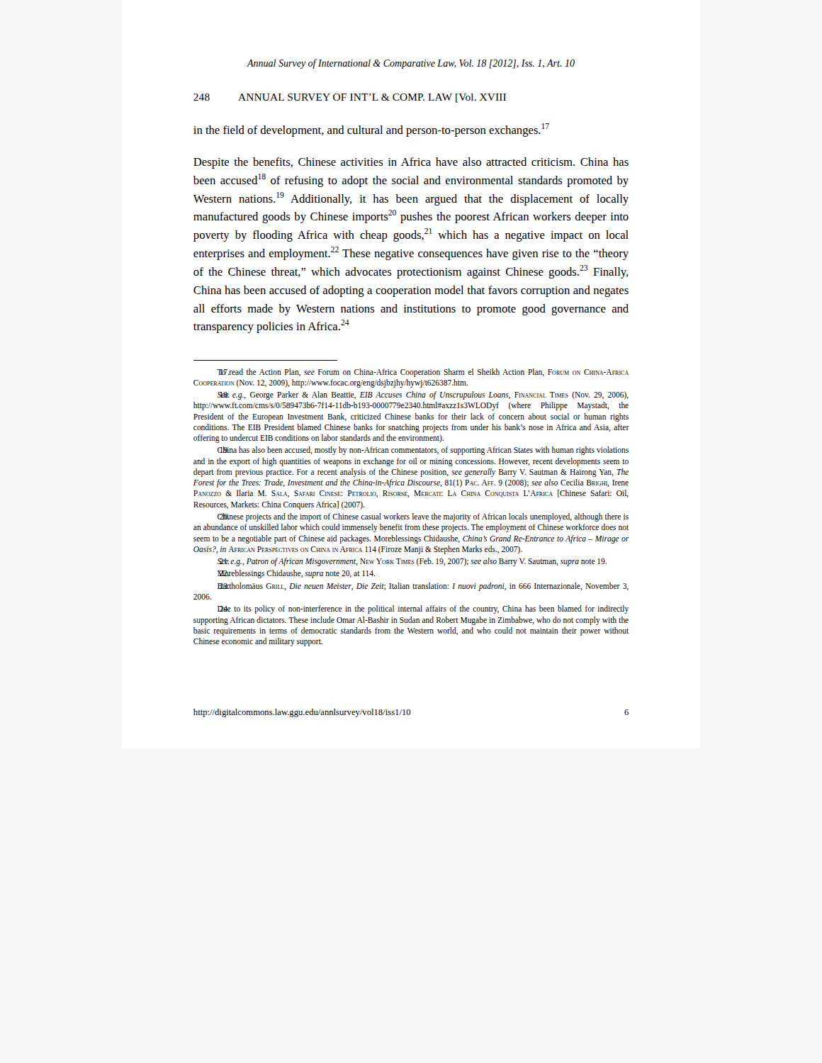Annual Survey of International & Comparative Law, Vol. 18 [2012], Iss. 1, Art. 10
248 ANNUAL SURVEY OF INT’L & COMP. LAW [Vol. XVIII
in the field of development, and cultural and person-to-person exchanges.17
Despite the benefits, Chinese activities in Africa have also attracted criticism. China has been accused18 of refusing to adopt the social and environmental standards promoted by Western nations.19 Additionally, it has been argued that the displacement of locally manufactured goods by Chinese imports20 pushes the poorest African workers deeper into poverty by flooding Africa with cheap goods,21 which has a negative impact on local enterprises and employment.22 These negative consequences have given rise to the “theory of the Chinese threat,” which advocates protectionism against Chinese goods.23 Finally, China has been accused of adopting a cooperation model that favors corruption and negates all efforts made by Western nations and institutions to promote good governance and transparency policies in Africa.24
17. To read the Action Plan, see Forum on China-Africa Cooperation Sharm el Sheikh Action Plan, Forum on China-Africa Cooperation (Nov. 12, 2009), http://www.focac.org/eng/dsjbzjhy/hywj/t626387.htm.
18. See e.g., George Parker & Alan Beattie, EIB Accuses China of Unscrupulous Loans, Financial Times (Nov. 29, 2006), http://www.ft.com/cms/s/0/589473b6-7f14-11db-b193-0000779e2340.html#axzz1s3WLODyf (where Philippe Maystadt, the President of the European Investment Bank, criticized Chinese banks for their lack of concern about social or human rights conditions. The EIB President blamed Chinese banks for snatching projects from under his bank’s nose in Africa and Asia, after offering to undercut EIB conditions on labor standards and the environment).
19. China has also been accused, mostly by non-African commentators, of supporting African States with human rights violations and in the export of high quantities of weapons in exchange for oil or mining concessions. However, recent developments seem to depart from previous practice. For a recent analysis of the Chinese position, see generally Barry V. Sautman & Hairong Yan, The Forest for the Trees: Trade, Investment and the China-in-Africa Discourse, 81(1) Pac. Aff. 9 (2008); see also Cecilia Brighi, Irene Panozzo & Ilaria M. Sala, Safari Cinese: Petrolio, Risorse, Mercati: La China Conquista L’Africa [Chinese Safari: Oil, Resources, Markets: China Conquers Africa] (2007).
20. Chinese projects and the import of Chinese casual workers leave the majority of African locals unemployed, although there is an abundance of unskilled labor which could immensely benefit from these projects. The employment of Chinese workforce does not seem to be a negotiable part of Chinese aid packages. Moreblessings Chidaushe, China’s Grand Re-Entrance to Africa – Mirage or Oasis?, in African Perspectives on China in Africa 114 (Firoze Manji & Stephen Marks eds., 2007).
21. See e.g., Patron of African Misgovernment, New York Times (Feb. 19, 2007); see also Barry V. Sautman, supra note 19.
22. Moreblessings Chidaushe, supra note 20, at 114.
23. Bartholomäus Grill, Die neuen Meister, Die Zeit; Italian translation: I nuovi padroni, in 666 Internazionale, November 3, 2006.
24. Due to its policy of non-interference in the political internal affairs of the country, China has been blamed for indirectly supporting African dictators. These include Omar Al-Bashir in Sudan and Robert Mugabe in Zimbabwe, who do not comply with the basic requirements in terms of democratic standards from the Western world, and who could not maintain their power without Chinese economic and military support.
http://digitalcommons.law.ggu.edu/annlsurvey/vol18/iss1/10 6